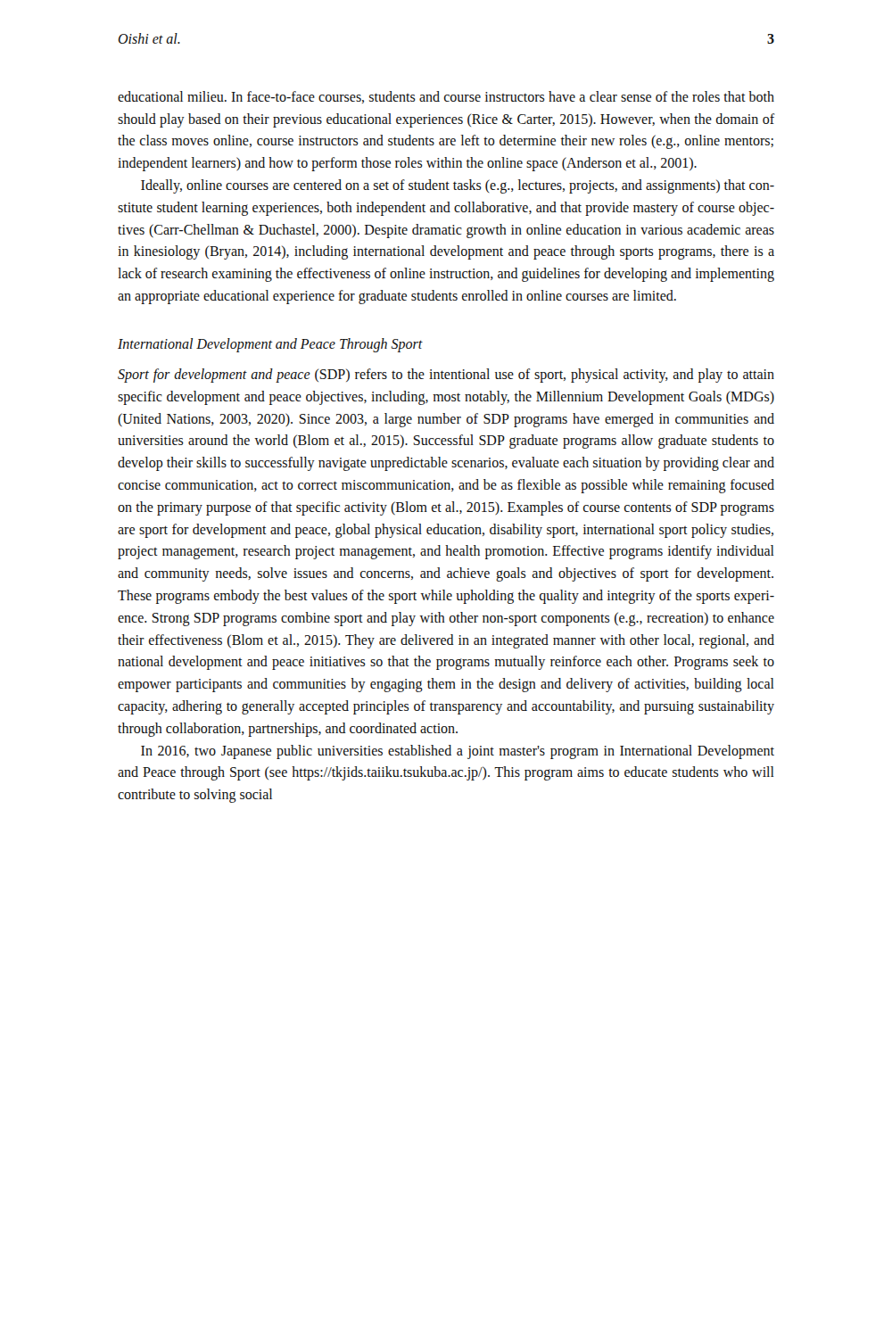Oishi et al. 3
educational milieu. In face-to-face courses, students and course instructors have a clear sense of the roles that both should play based on their previous educational experiences (Rice & Carter, 2015). However, when the domain of the class moves online, course instructors and students are left to determine their new roles (e.g., online mentors; independent learners) and how to perform those roles within the online space (Anderson et al., 2001).
Ideally, online courses are centered on a set of student tasks (e.g., lectures, projects, and assignments) that constitute student learning experiences, both independent and collaborative, and that provide mastery of course objectives (Carr-Chellman & Duchastel, 2000). Despite dramatic growth in online education in various academic areas in kinesiology (Bryan, 2014), including international development and peace through sports programs, there is a lack of research examining the effectiveness of online instruction, and guidelines for developing and implementing an appropriate educational experience for graduate students enrolled in online courses are limited.
International Development and Peace Through Sport
Sport for development and peace (SDP) refers to the intentional use of sport, physical activity, and play to attain specific development and peace objectives, including, most notably, the Millennium Development Goals (MDGs) (United Nations, 2003, 2020). Since 2003, a large number of SDP programs have emerged in communities and universities around the world (Blom et al., 2015). Successful SDP graduate programs allow graduate students to develop their skills to successfully navigate unpredictable scenarios, evaluate each situation by providing clear and concise communication, act to correct miscommunication, and be as flexible as possible while remaining focused on the primary purpose of that specific activity (Blom et al., 2015). Examples of course contents of SDP programs are sport for development and peace, global physical education, disability sport, international sport policy studies, project management, research project management, and health promotion. Effective programs identify individual and community needs, solve issues and concerns, and achieve goals and objectives of sport for development. These programs embody the best values of the sport while upholding the quality and integrity of the sports experience. Strong SDP programs combine sport and play with other non-sport components (e.g., recreation) to enhance their effectiveness (Blom et al., 2015). They are delivered in an integrated manner with other local, regional, and national development and peace initiatives so that the programs mutually reinforce each other. Programs seek to empower participants and communities by engaging them in the design and delivery of activities, building local capacity, adhering to generally accepted principles of transparency and accountability, and pursuing sustainability through collaboration, partnerships, and coordinated action.
In 2016, two Japanese public universities established a joint master's program in International Development and Peace through Sport (see https://tkjids.taiiku.tsukuba.ac.jp/). This program aims to educate students who will contribute to solving social